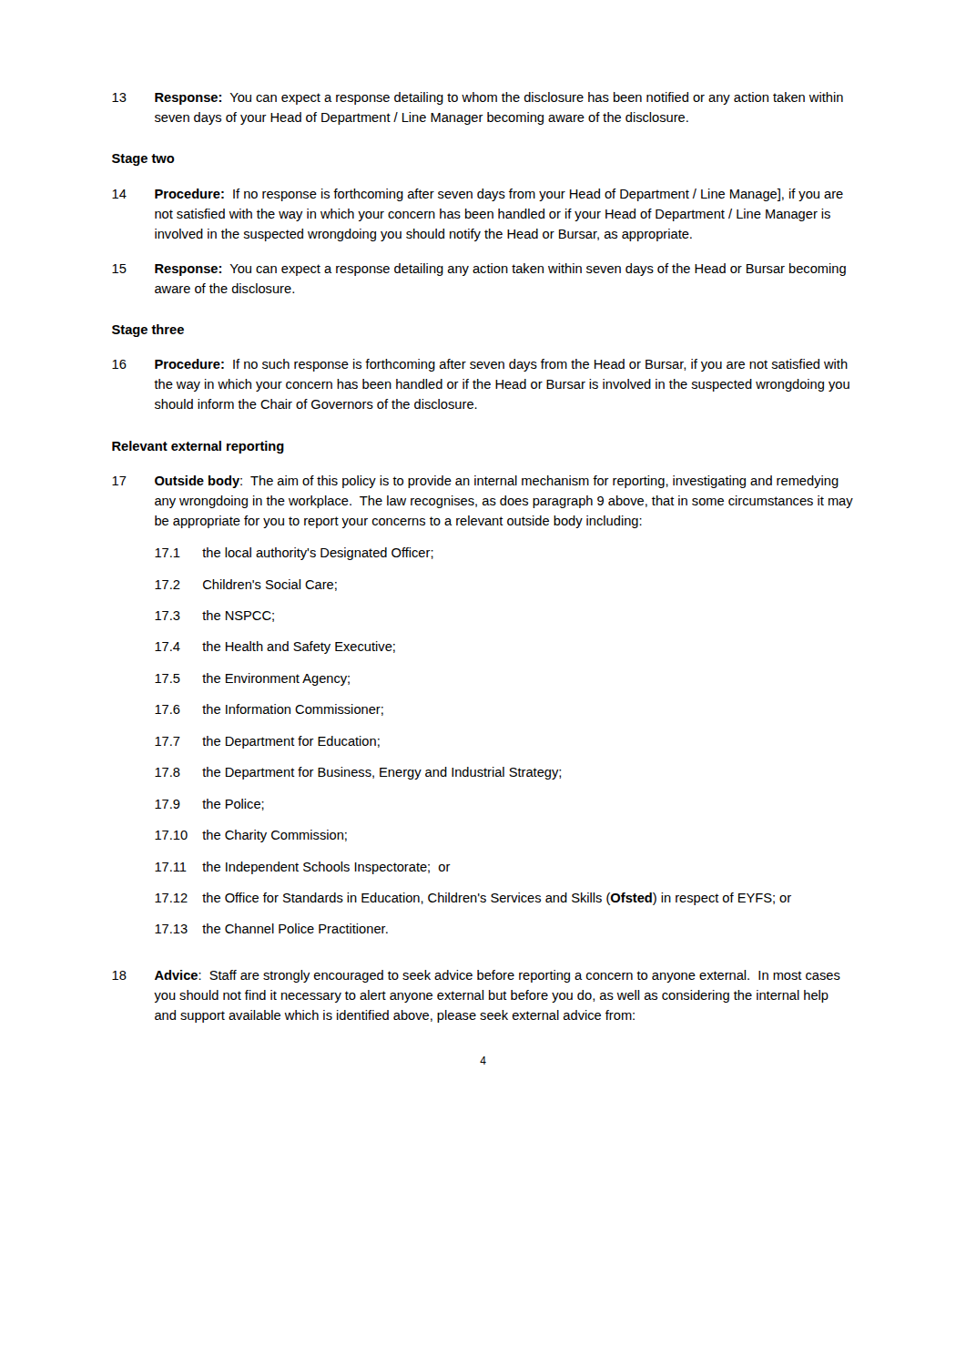13
Response: You can expect a response detailing to whom the disclosure has been notified or any action taken within seven days of your Head of Department / Line Manager becoming aware of the disclosure.
Stage two
14
Procedure: If no response is forthcoming after seven days from your Head of Department / Line Manage], if you are not satisfied with the way in which your concern has been handled or if your Head of Department / Line Manager is involved in the suspected wrongdoing you should notify the Head or Bursar, as appropriate.
15
Response: You can expect a response detailing any action taken within seven days of the Head or Bursar becoming aware of the disclosure.
Stage three
16
Procedure: If no such response is forthcoming after seven days from the Head or Bursar, if you are not satisfied with the way in which your concern has been handled or if the Head or Bursar is involved in the suspected wrongdoing you should inform the Chair of Governors of the disclosure.
Relevant external reporting
17
Outside body: The aim of this policy is to provide an internal mechanism for reporting, investigating and remedying any wrongdoing in the workplace. The law recognises, as does paragraph 9 above, that in some circumstances it may be appropriate for you to report your concerns to a relevant outside body including:
17.1 the local authority's Designated Officer;
17.2 Children's Social Care;
17.3 the NSPCC;
17.4 the Health and Safety Executive;
17.5 the Environment Agency;
17.6 the Information Commissioner;
17.7 the Department for Education;
17.8 the Department for Business, Energy and Industrial Strategy;
17.9 the Police;
17.10 the Charity Commission;
17.11 the Independent Schools Inspectorate; or
17.12 the Office for Standards in Education, Children's Services and Skills (Ofsted) in respect of EYFS; or
17.13 the Channel Police Practitioner.
18
Advice: Staff are strongly encouraged to seek advice before reporting a concern to anyone external. In most cases you should not find it necessary to alert anyone external but before you do, as well as considering the internal help and support available which is identified above, please seek external advice from:
4